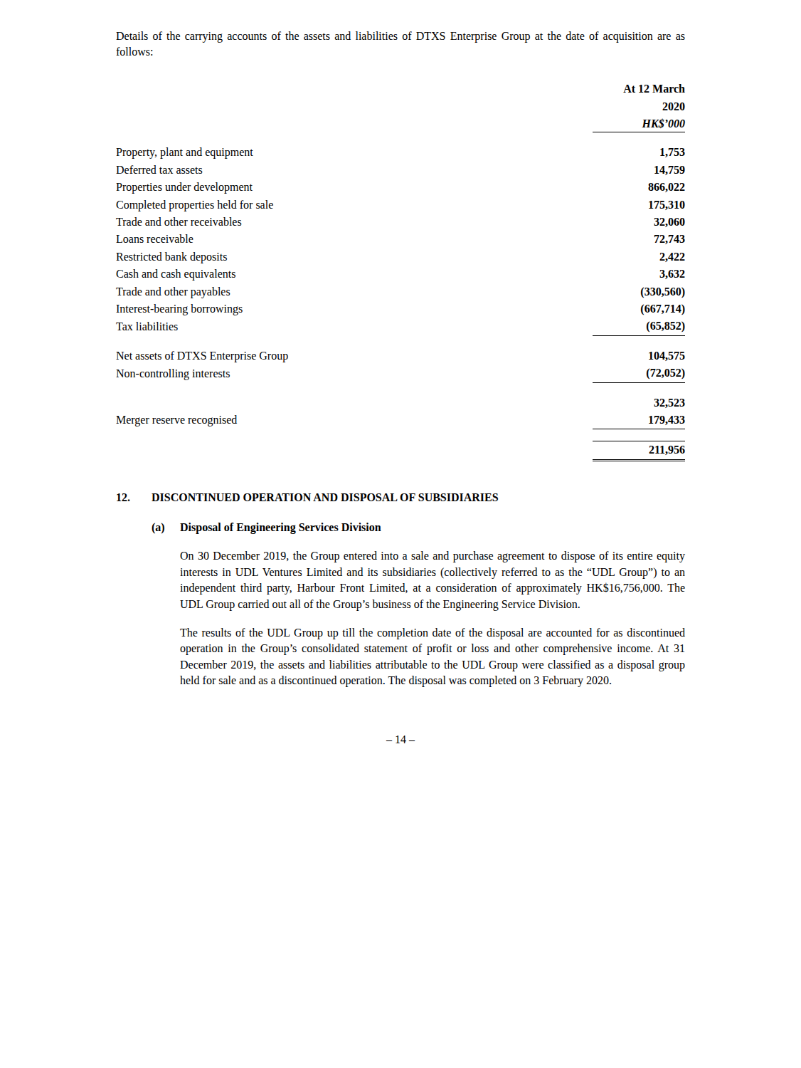Details of the carrying accounts of the assets and liabilities of DTXS Enterprise Group at the date of acquisition are as follows:
| | At 12 March |
| | 2020 |
| | HK$’000 |
| Property, plant and equipment | 1,753 |
| Deferred tax assets | 14,759 |
| Properties under development | 866,022 |
| Completed properties held for sale | 175,310 |
| Trade and other receivables | 32,060 |
| Loans receivable | 72,743 |
| Restricted bank deposits | 2,422 |
| Cash and cash equivalents | 3,632 |
| Trade and other payables | (330,560) |
| Interest-bearing borrowings | (667,714) |
| Tax liabilities | (65,852) |
| Net assets of DTXS Enterprise Group | 104,575 |
| Non-controlling interests | (72,052) |
| | 32,523 |
| Merger reserve recognised | 179,433 |
| | 211,956 |
12. DISCONTINUED OPERATION AND DISPOSAL OF SUBSIDIARIES
(a) Disposal of Engineering Services Division
On 30 December 2019, the Group entered into a sale and purchase agreement to dispose of its entire equity interests in UDL Ventures Limited and its subsidiaries (collectively referred to as the “UDL Group”) to an independent third party, Harbour Front Limited, at a consideration of approximately HK$16,756,000. The UDL Group carried out all of the Group’s business of the Engineering Service Division.
The results of the UDL Group up till the completion date of the disposal are accounted for as discontinued operation in the Group’s consolidated statement of profit or loss and other comprehensive income. At 31 December 2019, the assets and liabilities attributable to the UDL Group were classified as a disposal group held for sale and as a discontinued operation. The disposal was completed on 3 February 2020.
– 14 –